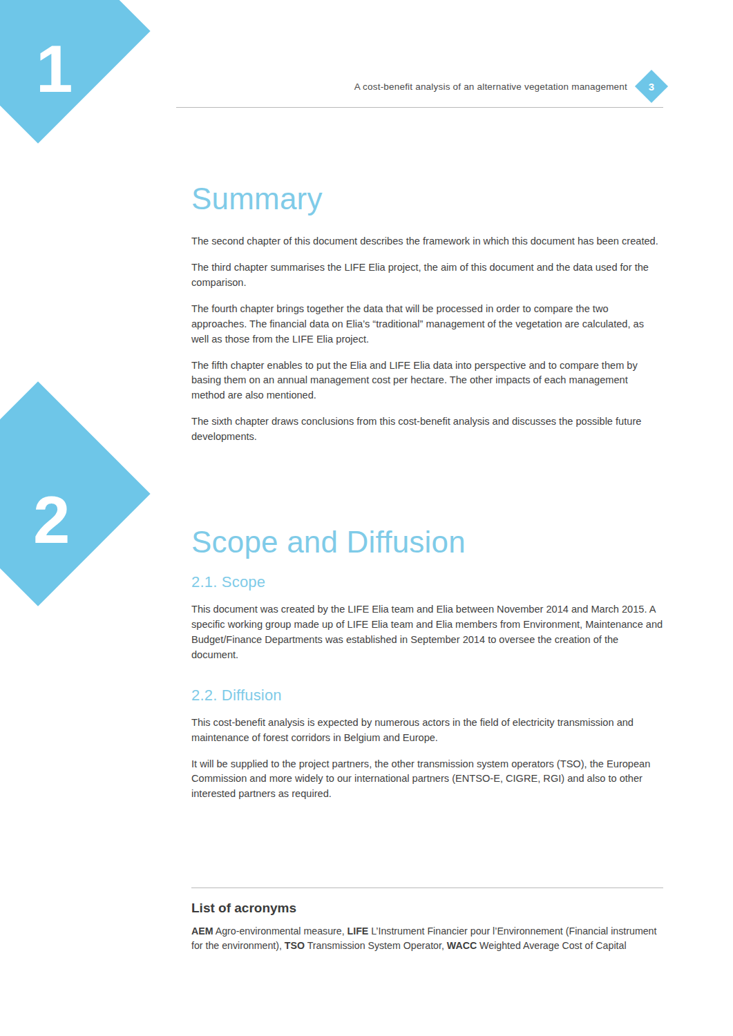1
2
A cost-benefit analysis of an alternative vegetation management
3
Summary
The second chapter of this document describes the framework in which this document has been created.
The third chapter summarises the LIFE Elia project, the aim of this document and the data used for the comparison.
The fourth chapter brings together the data that will be processed in order to compare the two approaches. The financial data on Elia’s “traditional” management of the vegetation are calculated, as well as those from the LIFE Elia project.
The fifth chapter enables to put the Elia and LIFE Elia data into perspective and to compare them by basing them on an annual management cost per hectare. The other impacts of each management method are also mentioned.
The sixth chapter draws conclusions from this cost-benefit analysis and discusses the possible future developments.
Scope and Diffusion
2.1. Scope
This document was created by the LIFE Elia team and Elia between November 2014 and March 2015. A specific working group made up of LIFE Elia team and Elia members from Environment, Maintenance and Budget/Finance Departments was established in September 2014 to oversee the creation of the document.
2.2. Diffusion
This cost-benefit analysis is expected by numerous actors in the field of electricity transmission and maintenance of forest corridors in Belgium and Europe.
It will be supplied to the project partners, the other transmission system operators (TSO), the European Commission and more widely to our international partners (ENTSO-E, CIGRE, RGI) and also to other interested partners as required.
List of acronyms
AEM Agro-environmental measure, LIFE L’Instrument Financier pour l’Environnement (Financial instrument for the environment), TSO Transmission System Operator, WACC Weighted Average Cost of Capital